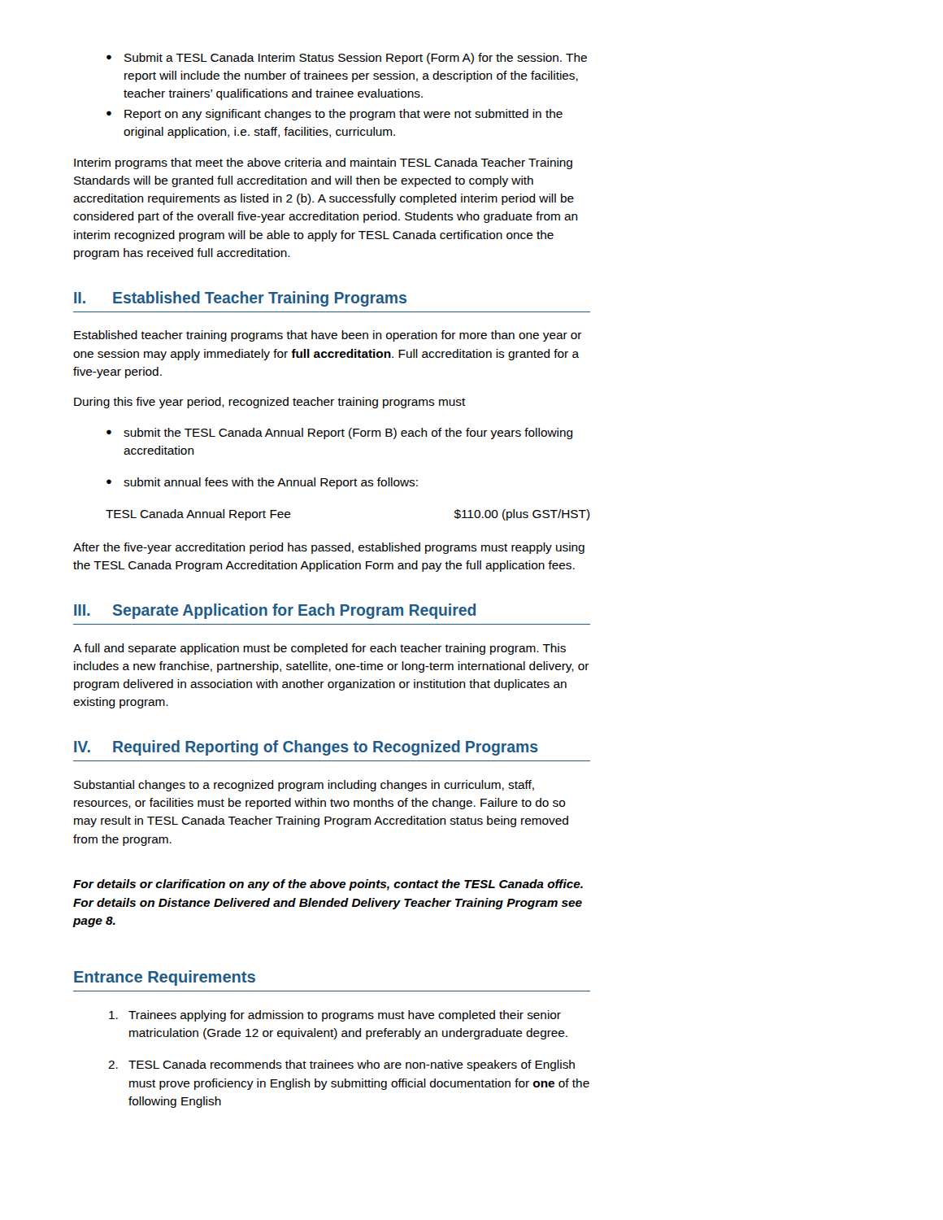Submit a TESL Canada Interim Status Session Report (Form A) for the session. The report will include the number of trainees per session, a description of the facilities, teacher trainers’ qualifications and trainee evaluations.
Report on any significant changes to the program that were not submitted in the original application, i.e. staff, facilities, curriculum.
Interim programs that meet the above criteria and maintain TESL Canada Teacher Training Standards will be granted full accreditation and will then be expected to comply with accreditation requirements as listed in 2 (b). A successfully completed interim period will be considered part of the overall five-year accreditation period. Students who graduate from an interim recognized program will be able to apply for TESL Canada certification once the program has received full accreditation.
II. Established Teacher Training Programs
Established teacher training programs that have been in operation for more than one year or one session may apply immediately for full accreditation. Full accreditation is granted for a five-year period.
During this five year period, recognized teacher training programs must
submit the TESL Canada Annual Report (Form B) each of the four years following accreditation
submit annual fees with the Annual Report as follows:
TESL Canada Annual Report Fee $110.00 (plus GST/HST)
After the five-year accreditation period has passed, established programs must reapply using the TESL Canada Program Accreditation Application Form and pay the full application fees.
III. Separate Application for Each Program Required
A full and separate application must be completed for each teacher training program. This includes a new franchise, partnership, satellite, one-time or long-term international delivery, or program delivered in association with another organization or institution that duplicates an existing program.
IV. Required Reporting of Changes to Recognized Programs
Substantial changes to a recognized program including changes in curriculum, staff, resources, or facilities must be reported within two months of the change. Failure to do so may result in TESL Canada Teacher Training Program Accreditation status being removed from the program.
For details or clarification on any of the above points, contact the TESL Canada office. For details on Distance Delivered and Blended Delivery Teacher Training Program see page 8.
Entrance Requirements
Trainees applying for admission to programs must have completed their senior matriculation (Grade 12 or equivalent) and preferably an undergraduate degree.
TESL Canada recommends that trainees who are non-native speakers of English must prove proficiency in English by submitting official documentation for one of the following English